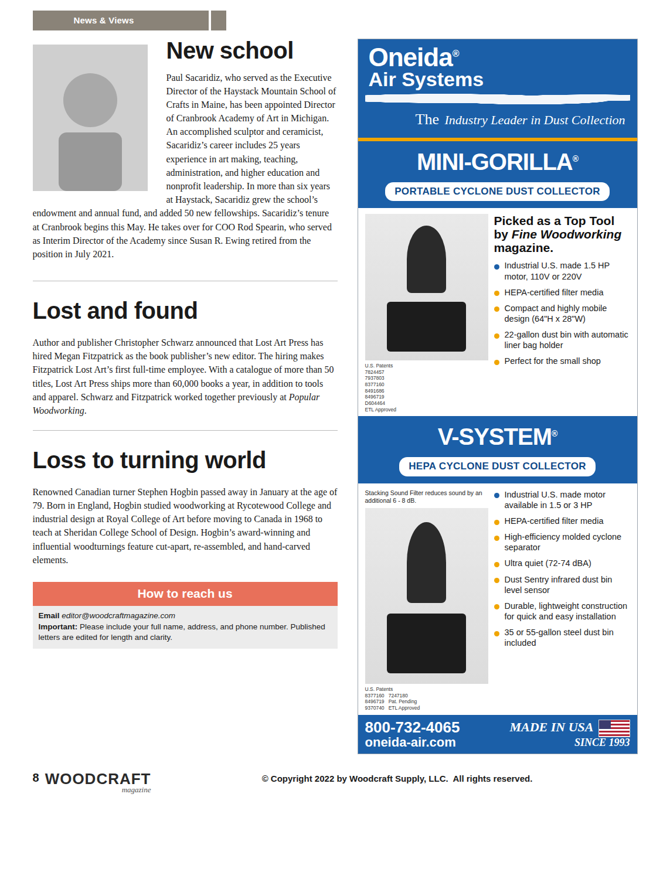News & Views
New school
Paul Sacaridiz, who served as the Executive Director of the Haystack Mountain School of Crafts in Maine, has been appointed Director of Cranbrook Academy of Art in Michigan. An accomplished sculptor and ceramicist, Sacaridiz’s career includes 25 years experience in art making, teaching, administration, and higher education and nonprofit leadership. In more than six years at Haystack, Sacaridiz grew the school’s endowment and annual fund, and added 50 new fellowships. Sacaridiz’s tenure at Cranbrook begins this May. He takes over for COO Rod Spearin, who served as Interim Director of the Academy since Susan R. Ewing retired from the position in July 2021.
Lost and found
Author and publisher Christopher Schwarz announced that Lost Art Press has hired Megan Fitzpatrick as the book publisher’s new editor. The hiring makes Fitzpatrick Lost Art’s first full-time employee. With a catalogue of more than 50 titles, Lost Art Press ships more than 60,000 books a year, in addition to tools and apparel. Schwarz and Fitzpatrick worked together previously at Popular Woodworking.
Loss to turning world
Renowned Canadian turner Stephen Hogbin passed away in January at the age of 79. Born in England, Hogbin studied woodworking at Rycotewood College and industrial design at Royal College of Art before moving to Canada in 1968 to teach at Sheridan College School of Design. Hogbin’s award-winning and influential woodturnings feature cut-apart, re-assembled, and hand-carved elements.
How to reach us
Email editor@woodcraftmagazine.com
Important: Please include your full name, address, and phone number. Published letters are edited for length and clarity.
Oneida®Air Systems
The Industry Leader in Dust Collection
MINI-GORILLA®
PORTABLE CYCLONE DUST COLLECTOR
U.S. Patents
7824457
7937803
8377160
8491686
8496719
D604464
ETL Approved
Picked as a Top Tool
by Fine Woodworking
magazine.
Industrial U.S. made 1.5 HP motor, 110V or 220V
HEPA-certified filter media
Compact and highly mobile design (64"H x 28"W)
22-gallon dust bin with automatic liner bag holder
Perfect for the small shop
V-SYSTEM®
HEPA CYCLONE DUST COLLECTOR
Stacking Sound Filter reduces sound by an additional 6 - 8 dB.
U.S. Patents
8377160 7247180
8496719 Pat. Pending
9370740 ETL Approved
Industrial U.S. made motor available in 1.5 or 3 HP
HEPA-certified filter media
High-efficiency molded cyclone separator
Ultra quiet (72-74 dBA)
Dust Sentry infrared dust bin level sensor
Durable, lightweight construction for quick and easy installation
35 or 55-gallon steel dust bin included
800-732-4065oneida-air.com
MADE IN USA SINCE 1993
8
WOODCRAFTmagazine
© Copyright 2022 by Woodcraft Supply, LLC. All rights reserved.